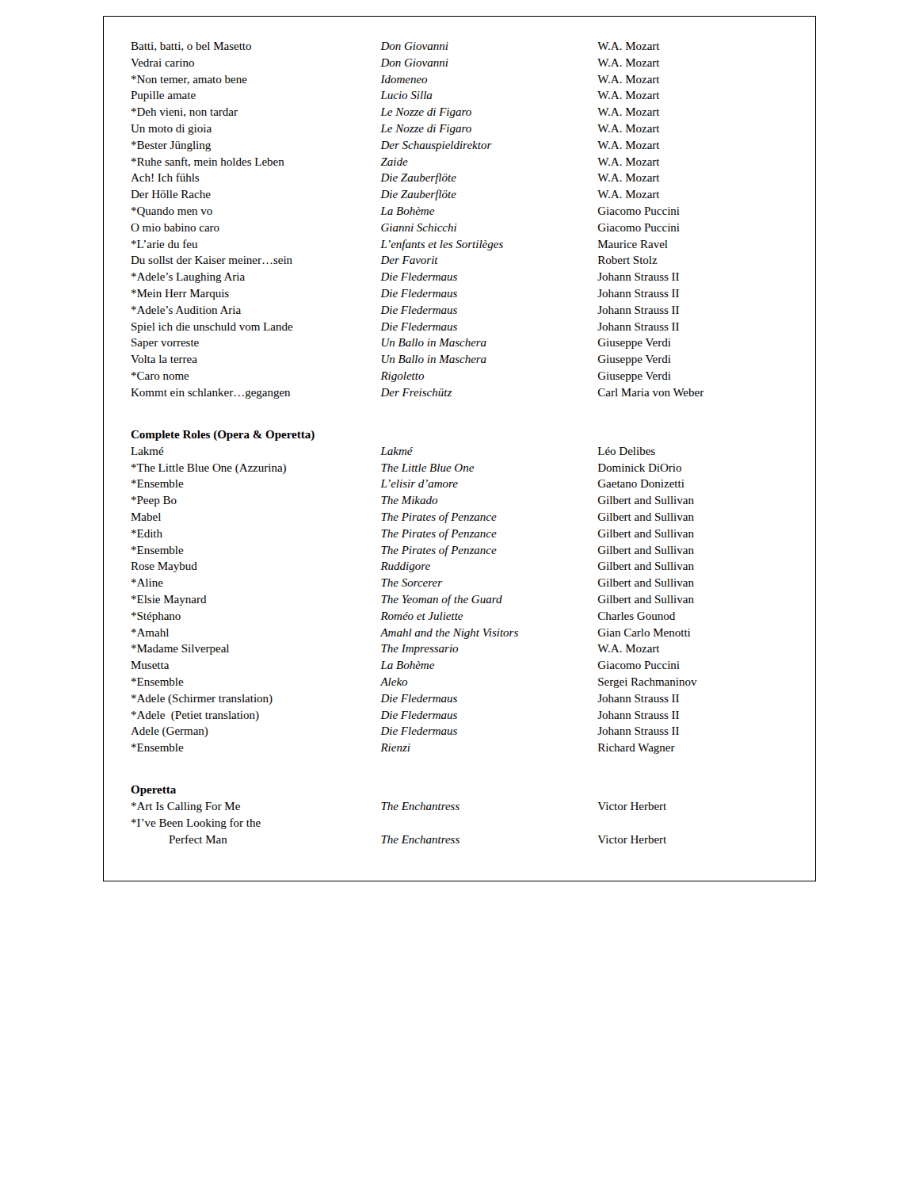| Batti, batti, o bel Masetto | Don Giovanni | W.A. Mozart |
| Vedrai carino | Don Giovanni | W.A. Mozart |
| *Non temer, amato bene | Idomeneo | W.A. Mozart |
| Pupille amate | Lucio Silla | W.A. Mozart |
| *Deh vieni, non tardar | Le Nozze di Figaro | W.A. Mozart |
| Un moto di gioia | Le Nozze di Figaro | W.A. Mozart |
| *Bester Jüngling | Der Schauspieldirektor | W.A. Mozart |
| *Ruhe sanft, mein holdes Leben | Zaide | W.A. Mozart |
| Ach! Ich fühls | Die Zauberflöte | W.A. Mozart |
| Der Hölle Rache | Die Zauberflöte | W.A. Mozart |
| *Quando men vo | La Bohème | Giacomo Puccini |
| O mio babino caro | Gianni Schicchi | Giacomo Puccini |
| *L’arie du feu | L’enfants et les Sortilèges | Maurice Ravel |
| Du sollst der Kaiser meiner…sein | Der Favorit | Robert Stolz |
| *Adele’s Laughing Aria | Die Fledermaus | Johann Strauss II |
| *Mein Herr Marquis | Die Fledermaus | Johann Strauss II |
| *Adele’s Audition Aria | Die Fledermaus | Johann Strauss II |
| Spiel ich die unschuld vom Lande | Die Fledermaus | Johann Strauss II |
| Saper vorreste | Un Ballo in Maschera | Giuseppe Verdi |
| Volta la terrea | Un Ballo in Maschera | Giuseppe Verdi |
| *Caro nome | Rigoletto | Giuseppe Verdi |
| Kommt ein schlanker…gegangen | Der Freischütz | Carl Maria von Weber |
| Complete Roles (Opera & Operetta) |
| Lakmé | Lakmé | Léo Delibes |
| *The Little Blue One (Azzurina) | The Little Blue One | Dominick DiOrio |
| *Ensemble | L’elisir d’amore | Gaetano Donizetti |
| *Peep Bo | The Mikado | Gilbert and Sullivan |
| Mabel | The Pirates of Penzance | Gilbert and Sullivan |
| *Edith | The Pirates of Penzance | Gilbert and Sullivan |
| *Ensemble | The Pirates of Penzance | Gilbert and Sullivan |
| Rose Maybud | Ruddigore | Gilbert and Sullivan |
| *Aline | The Sorcerer | Gilbert and Sullivan |
| *Elsie Maynard | The Yeoman of the Guard | Gilbert and Sullivan |
| *Stéphano | Roméo et Juliette | Charles Gounod |
| *Amahl | Amahl and the Night Visitors | Gian Carlo Menotti |
| *Madame Silverpeal | The Impressario | W.A. Mozart |
| Musetta | La Bohème | Giacomo Puccini |
| *Ensemble | Aleko | Sergei Rachmaninov |
| *Adele (Schirmer translation) | Die Fledermaus | Johann Strauss II |
| *Adele (Petiet translation) | Die Fledermaus | Johann Strauss II |
| Adele (German) | Die Fledermaus | Johann Strauss II |
| *Ensemble | Rienzi | Richard Wagner |
| Operetta |
| *Art Is Calling For Me | The Enchantress | Victor Herbert |
| *I’ve Been Looking for the | | |
| Perfect Man | The Enchantress | Victor Herbert |